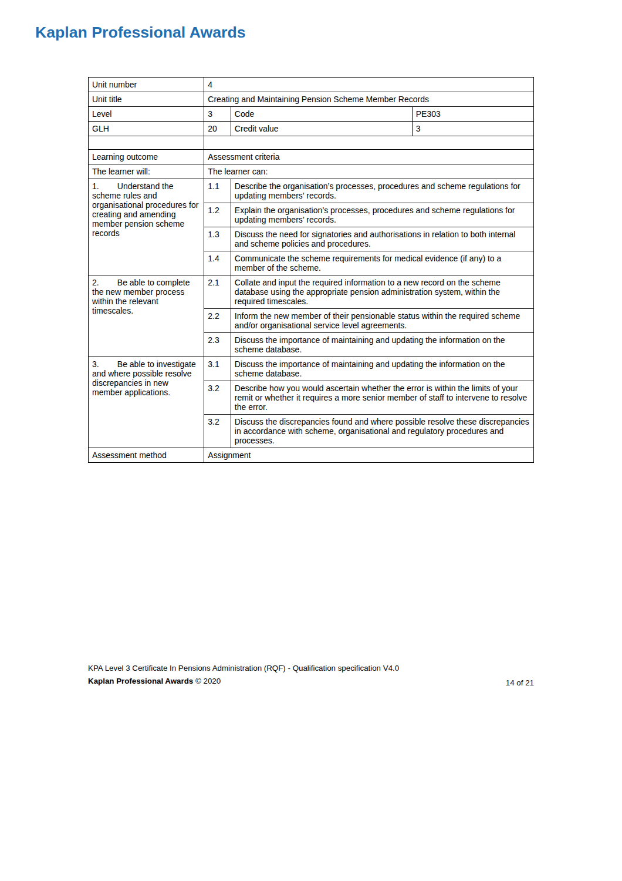Kaplan Professional Awards
| Unit number | 4 |
| Unit title | Creating and Maintaining Pension Scheme Member Records |
| Level | 3 | Code | PE303 |
| GLH | 20 | Credit value | 3 |
| Learning outcome | Assessment criteria |
| The learner will: | The learner can: |
| 1. Understand the scheme rules and organisational procedures for creating and amending member pension scheme records | 1.1 | Describe the organisation’s processes, procedures and scheme regulations for updating members’ records. |
| 1.2 | Explain the organisation’s processes, procedures and scheme regulations for updating members’ records. |
| 1.3 | Discuss the need for signatories and authorisations in relation to both internal and scheme policies and procedures. |
| 1.4 | Communicate the scheme requirements for medical evidence (if any) to a member of the scheme. |
| 2. Be able to complete the new member process within the relevant timescales. | 2.1 | Collate and input the required information to a new record on the scheme database using the appropriate pension administration system, within the required timescales. |
| 2.2 | Inform the new member of their pensionable status within the required scheme and/or organisational service level agreements. |
| 2.3 | Discuss the importance of maintaining and updating the information on the scheme database. |
| 3. Be able to investigate and where possible resolve discrepancies in new member applications. | 3.1 | Discuss the importance of maintaining and updating the information on the scheme database. |
| 3.2 | Describe how you would ascertain whether the error is within the limits of your remit or whether it requires a more senior member of staff to intervene to resolve the error. |
| 3.2 | Discuss the discrepancies found and where possible resolve these discrepancies in accordance with scheme, organisational and regulatory procedures and processes. |
| Assessment method | Assignment |
KPA Level 3 Certificate In Pensions Administration (RQF) - Qualification specification V4.0
Kaplan Professional Awards © 2020
14 of 21